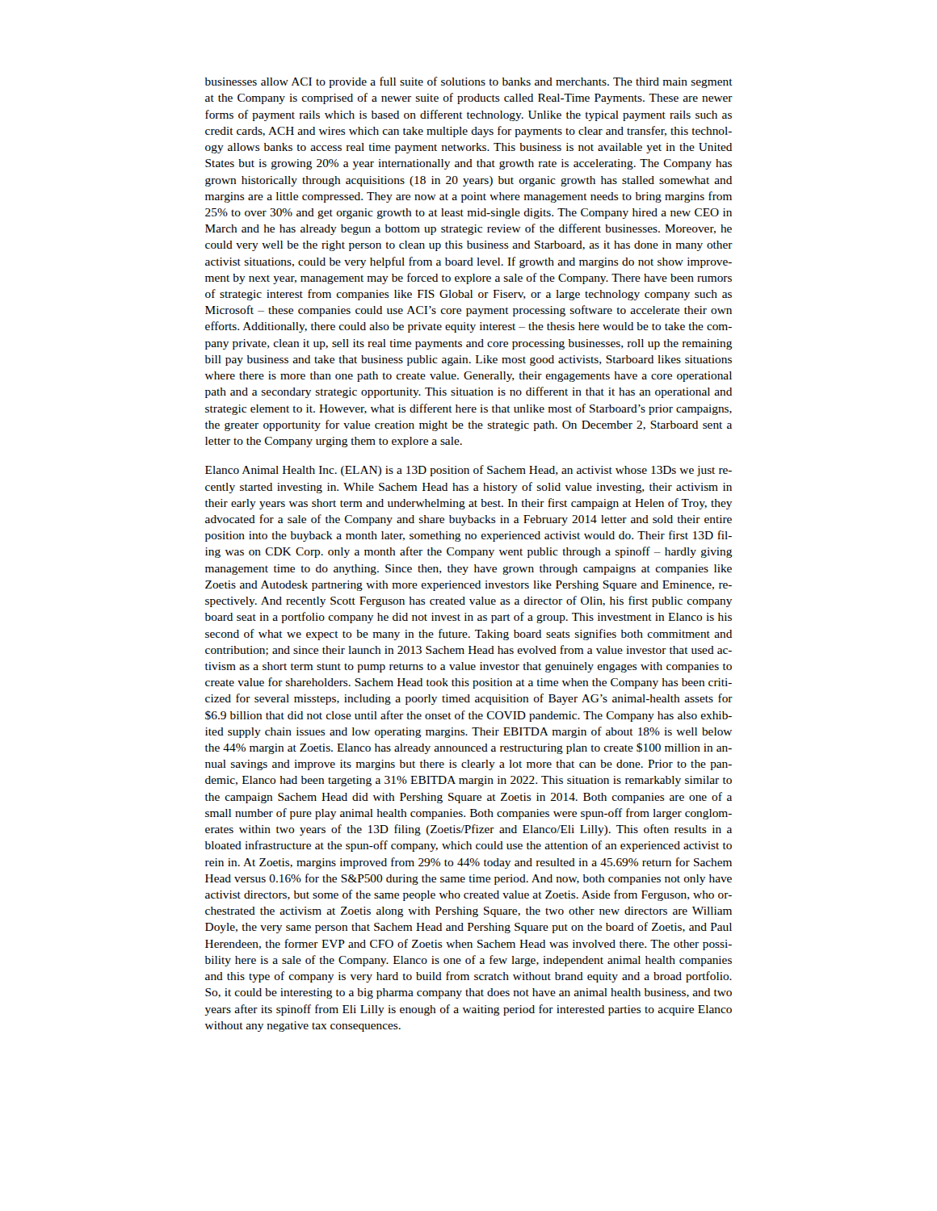businesses allow ACI to provide a full suite of solutions to banks and merchants. The third main segment at the Company is comprised of a newer suite of products called Real-Time Payments. These are newer forms of payment rails which is based on different technology. Unlike the typical payment rails such as credit cards, ACH and wires which can take multiple days for payments to clear and transfer, this technology allows banks to access real time payment networks. This business is not available yet in the United States but is growing 20% a year internationally and that growth rate is accelerating. The Company has grown historically through acquisitions (18 in 20 years) but organic growth has stalled somewhat and margins are a little compressed. They are now at a point where management needs to bring margins from 25% to over 30% and get organic growth to at least mid-single digits. The Company hired a new CEO in March and he has already begun a bottom up strategic review of the different businesses. Moreover, he could very well be the right person to clean up this business and Starboard, as it has done in many other activist situations, could be very helpful from a board level. If growth and margins do not show improvement by next year, management may be forced to explore a sale of the Company. There have been rumors of strategic interest from companies like FIS Global or Fiserv, or a large technology company such as Microsoft – these companies could use ACI’s core payment processing software to accelerate their own efforts. Additionally, there could also be private equity interest – the thesis here would be to take the company private, clean it up, sell its real time payments and core processing businesses, roll up the remaining bill pay business and take that business public again. Like most good activists, Starboard likes situations where there is more than one path to create value. Generally, their engagements have a core operational path and a secondary strategic opportunity. This situation is no different in that it has an operational and strategic element to it. However, what is different here is that unlike most of Starboard’s prior campaigns, the greater opportunity for value creation might be the strategic path. On December 2, Starboard sent a letter to the Company urging them to explore a sale.
Elanco Animal Health Inc. (ELAN) is a 13D position of Sachem Head, an activist whose 13Ds we just recently started investing in. While Sachem Head has a history of solid value investing, their activism in their early years was short term and underwhelming at best. In their first campaign at Helen of Troy, they advocated for a sale of the Company and share buybacks in a February 2014 letter and sold their entire position into the buyback a month later, something no experienced activist would do. Their first 13D filing was on CDK Corp. only a month after the Company went public through a spinoff – hardly giving management time to do anything. Since then, they have grown through campaigns at companies like Zoetis and Autodesk partnering with more experienced investors like Pershing Square and Eminence, respectively. And recently Scott Ferguson has created value as a director of Olin, his first public company board seat in a portfolio company he did not invest in as part of a group. This investment in Elanco is his second of what we expect to be many in the future. Taking board seats signifies both commitment and contribution; and since their launch in 2013 Sachem Head has evolved from a value investor that used activism as a short term stunt to pump returns to a value investor that genuinely engages with companies to create value for shareholders. Sachem Head took this position at a time when the Company has been criticized for several missteps, including a poorly timed acquisition of Bayer AG’s animal-health assets for $6.9 billion that did not close until after the onset of the COVID pandemic. The Company has also exhibited supply chain issues and low operating margins. Their EBITDA margin of about 18% is well below the 44% margin at Zoetis. Elanco has already announced a restructuring plan to create $100 million in annual savings and improve its margins but there is clearly a lot more that can be done. Prior to the pandemic, Elanco had been targeting a 31% EBITDA margin in 2022. This situation is remarkably similar to the campaign Sachem Head did with Pershing Square at Zoetis in 2014. Both companies are one of a small number of pure play animal health companies. Both companies were spun-off from larger conglomerates within two years of the 13D filing (Zoetis/Pfizer and Elanco/Eli Lilly). This often results in a bloated infrastructure at the spun-off company, which could use the attention of an experienced activist to rein in. At Zoetis, margins improved from 29% to 44% today and resulted in a 45.69% return for Sachem Head versus 0.16% for the S&P500 during the same time period. And now, both companies not only have activist directors, but some of the same people who created value at Zoetis. Aside from Ferguson, who orchestrated the activism at Zoetis along with Pershing Square, the two other new directors are William Doyle, the very same person that Sachem Head and Pershing Square put on the board of Zoetis, and Paul Herendeen, the former EVP and CFO of Zoetis when Sachem Head was involved there. The other possibility here is a sale of the Company. Elanco is one of a few large, independent animal health companies and this type of company is very hard to build from scratch without brand equity and a broad portfolio. So, it could be interesting to a big pharma company that does not have an animal health business, and two years after its spinoff from Eli Lilly is enough of a waiting period for interested parties to acquire Elanco without any negative tax consequences.